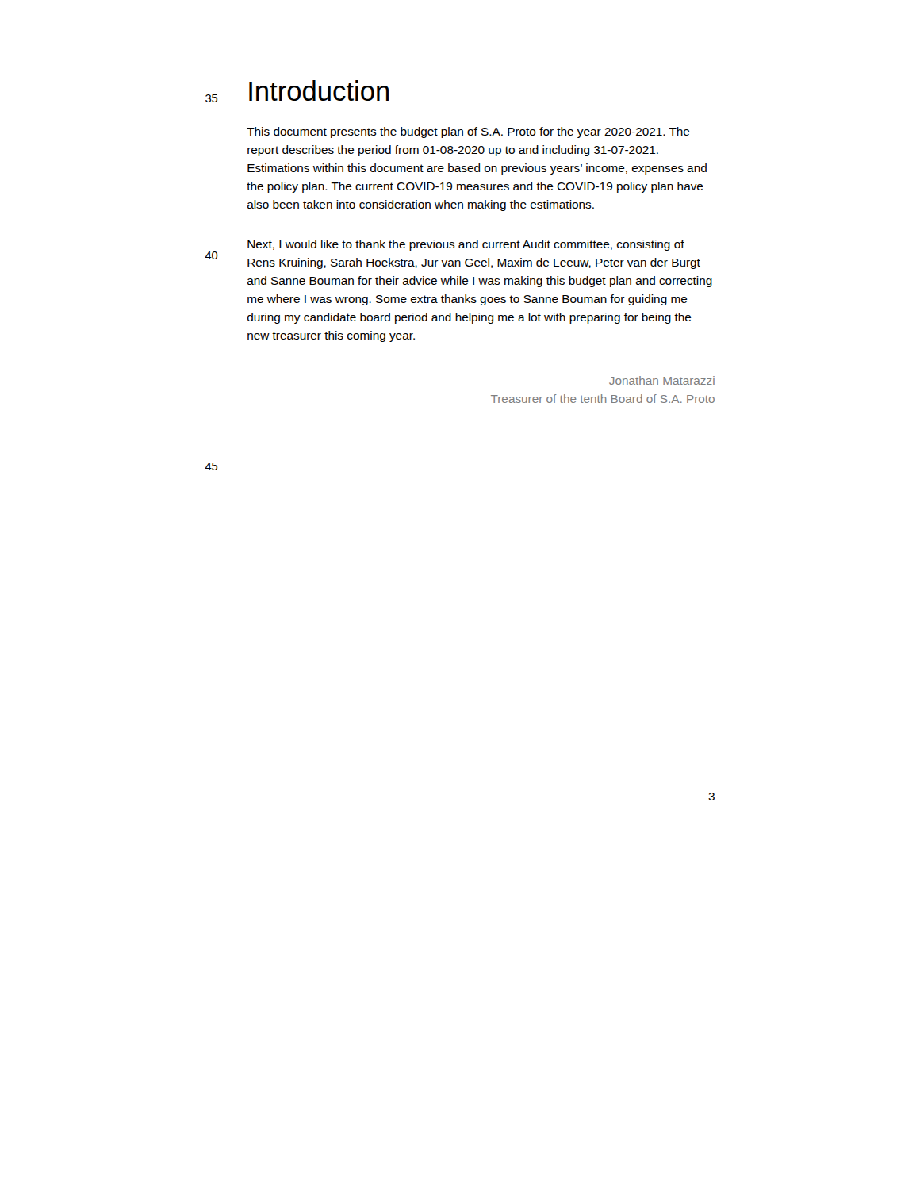35
Introduction
40
This document presents the budget plan of S.A. Proto for the year 2020-2021. The report describes the period from 01-08-2020 up to and including 31-07-2021. Estimations within this document are based on previous years’ income, expenses and the policy plan. The current COVID-19 measures and the COVID-19 policy plan have also been taken into consideration when making the estimations.
45
Next, I would like to thank the previous and current Audit committee, consisting of Rens Kruining, Sarah Hoekstra, Jur van Geel, Maxim de Leeuw, Peter van der Burgt and Sanne Bouman for their advice while I was making this budget plan and correcting me where I was wrong. Some extra thanks goes to Sanne Bouman for guiding me during my candidate board period and helping me a lot with preparing for being the new treasurer this coming year.
Jonathan Matarazzi
Treasurer of the tenth Board of S.A. Proto
3